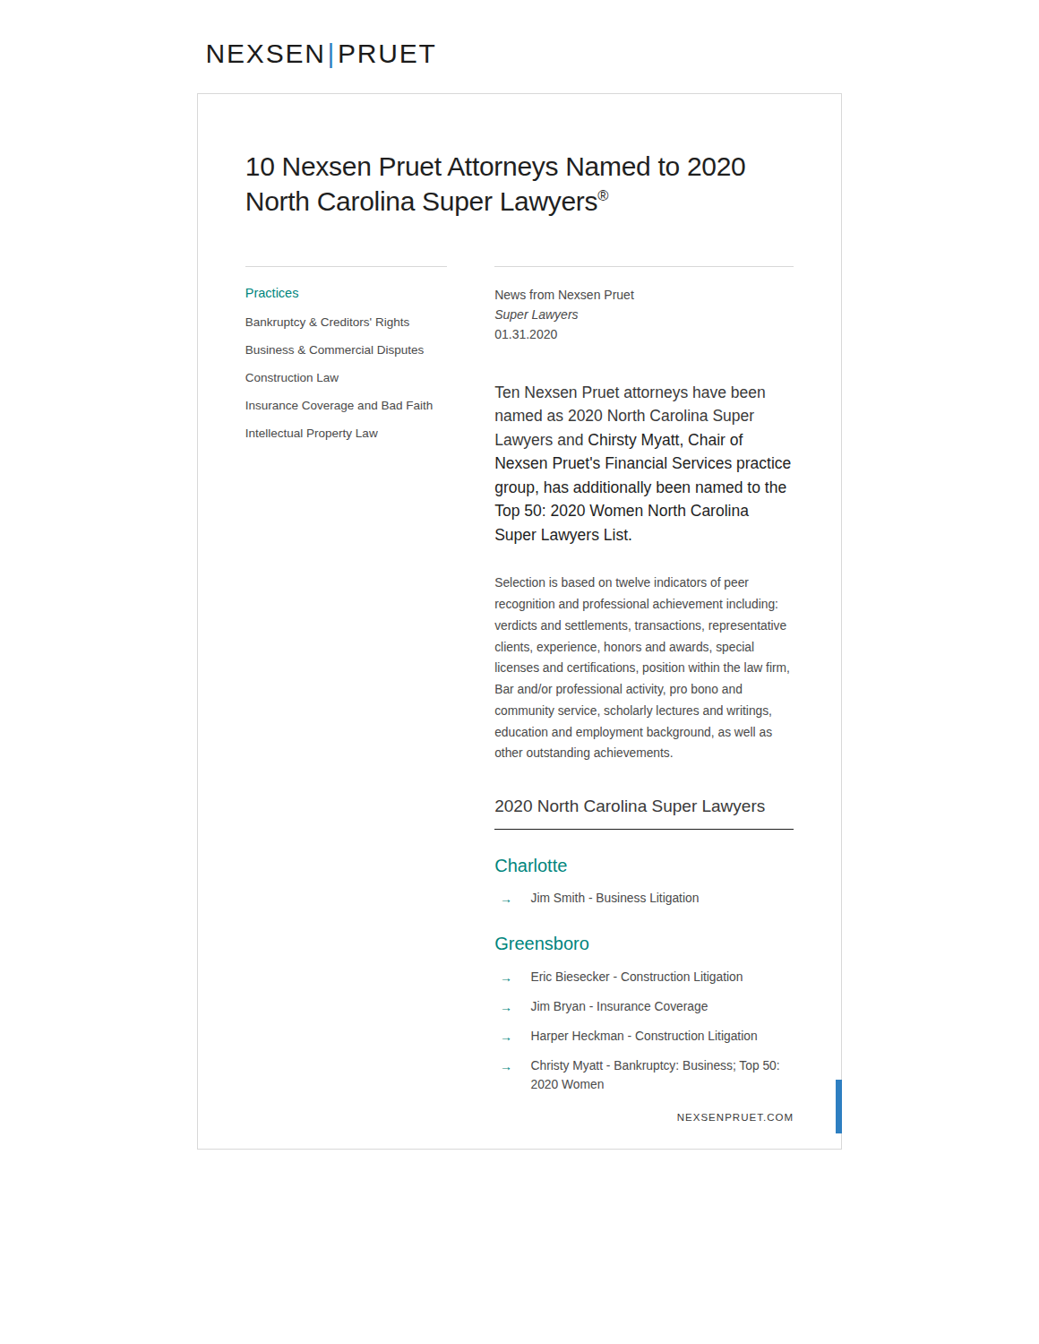NEXSEN|PRUET
10 Nexsen Pruet Attorneys Named to 2020 North Carolina Super Lawyers®
Practices
Bankruptcy & Creditors' Rights
Business & Commercial Disputes
Construction Law
Insurance Coverage and Bad Faith
Intellectual Property Law
News from Nexsen Pruet
Super Lawyers
01.31.2020
Ten Nexsen Pruet attorneys have been named as 2020 North Carolina Super Lawyers and Chirsty Myatt, Chair of Nexsen Pruet's Financial Services practice group, has additionally been named to the Top 50: 2020 Women North Carolina Super Lawyers List.
Selection is based on twelve indicators of peer recognition and professional achievement including: verdicts and settlements, transactions, representative clients, experience, honors and awards, special licenses and certifications, position within the law firm, Bar and/or professional activity, pro bono and community service, scholarly lectures and writings, education and employment background, as well as other outstanding achievements.
2020 North Carolina Super Lawyers
Charlotte
Jim Smith - Business Litigation
Greensboro
Eric Biesecker - Construction Litigation
Jim Bryan - Insurance Coverage
Harper Heckman - Construction Litigation
Christy Myatt - Bankruptcy: Business; Top 50: 2020 Women
NEXSENPRUET.COM